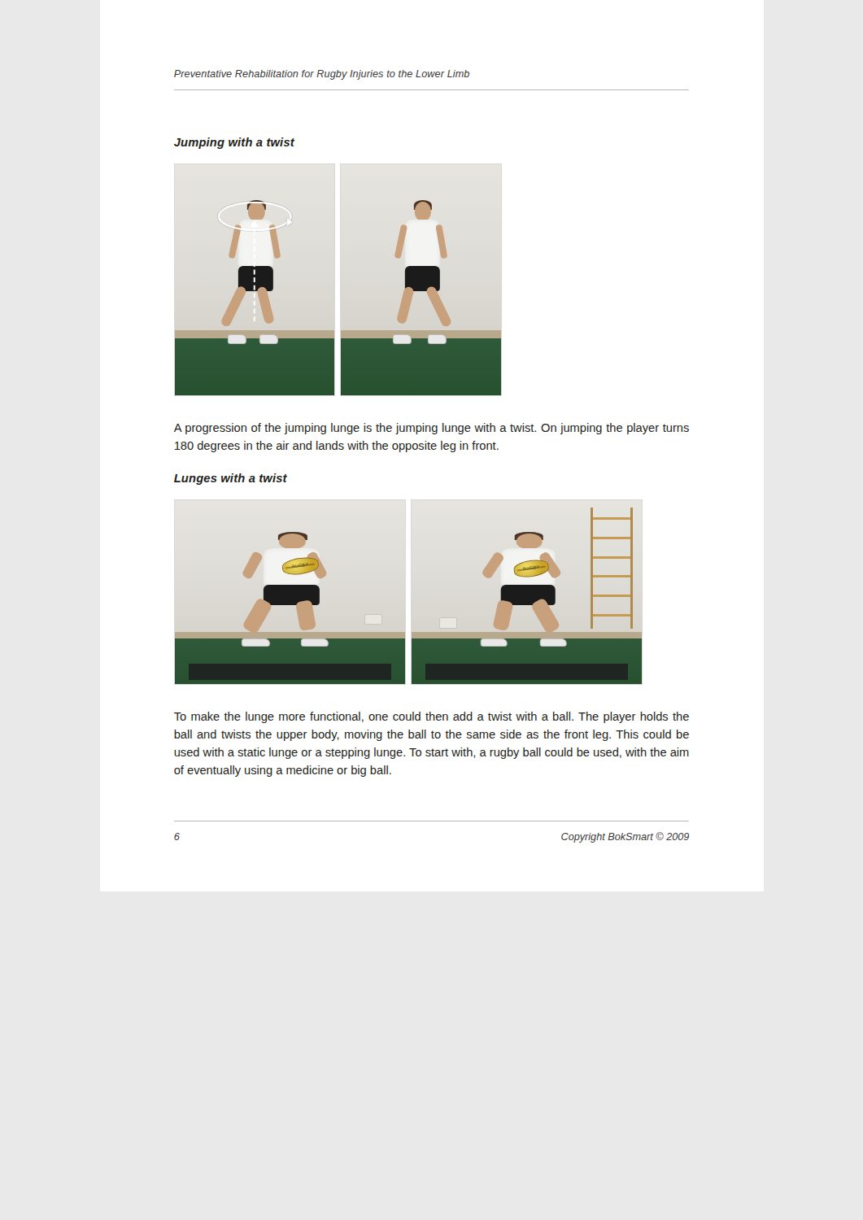Preventative Rehabilitation for Rugby Injuries to the Lower Limb
Jumping with a twist
A progression of the jumping lunge is the jumping lunge with a twist. On jumping the player turns 180 degrees in the air and lands with the opposite leg in front.
Lunges with a twist
RUGBY
RUGBY
To make the lunge more functional, one could then add a twist with a ball. The player holds the ball and twists the upper body, moving the ball to the same side as the front leg. This could be used with a static lunge or a stepping lunge. To start with, a rugby ball could be used, with the aim of eventually using a medicine or big ball.
6 Copyright BokSmart © 2009